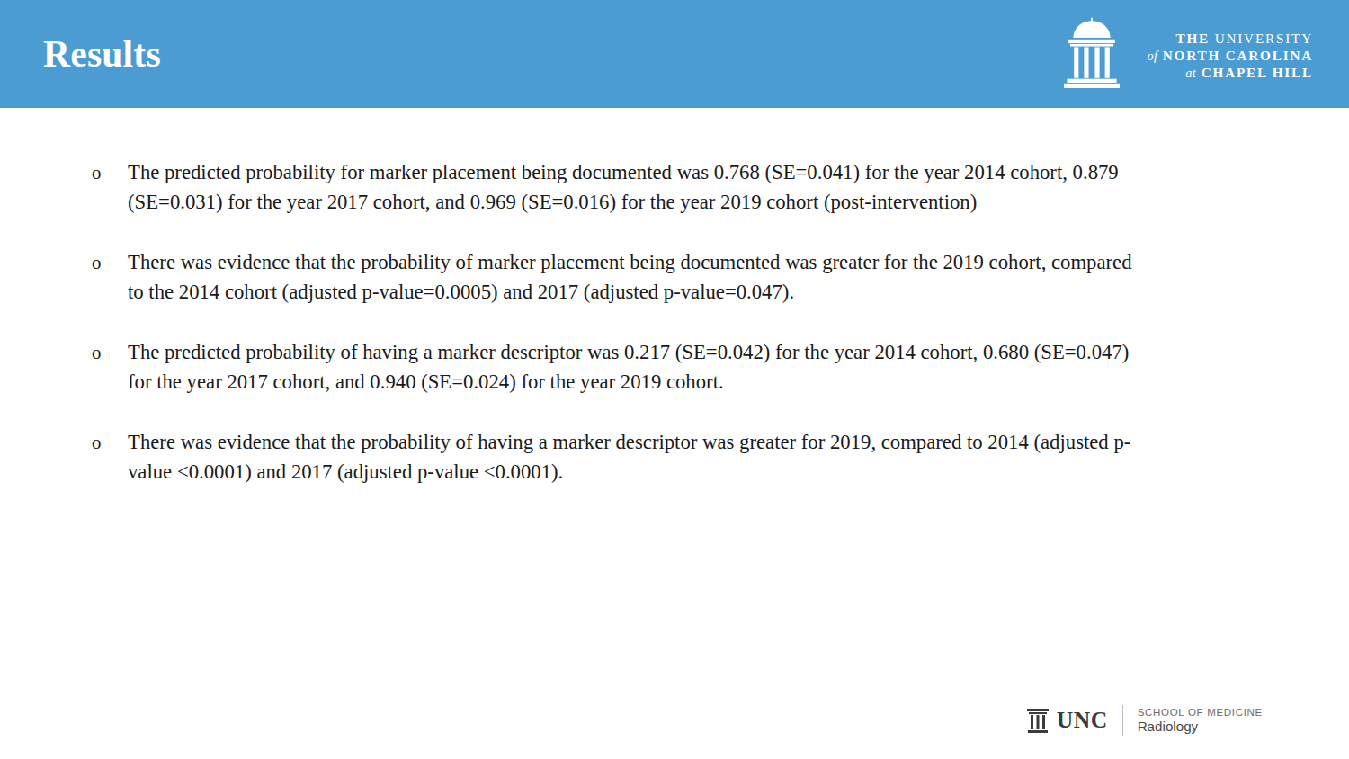Results
THE UNIVERSITY
of NORTH CAROLINA
at CHAPEL HILL
The predicted probability for marker placement being documented was 0.768 (SE=0.041) for the year 2014 cohort, 0.879 (SE=0.031) for the year 2017 cohort, and 0.969 (SE=0.016) for the year 2019 cohort (post-intervention)
There was evidence that the probability of marker placement being documented was greater for the 2019 cohort, compared to the 2014 cohort (adjusted p-value=0.0005) and 2017 (adjusted p-value=0.047).
The predicted probability of having a marker descriptor was 0.217 (SE=0.042) for the year 2014 cohort, 0.680 (SE=0.047) for the year 2017 cohort, and 0.940 (SE=0.024) for the year 2019 cohort.
There was evidence that the probability of having a marker descriptor was greater for 2019, compared to 2014 (adjusted p-value <0.0001) and 2017 (adjusted p-value <0.0001).
UNC
School of Medicine
Radiology